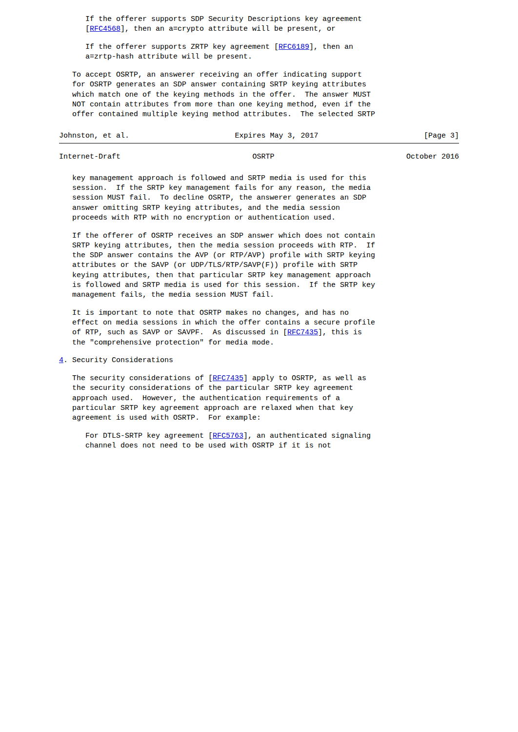If the offerer supports SDP Security Descriptions key agreement
[RFC4568], then an a=crypto attribute will be present, or
If the offerer supports ZRTP key agreement [RFC6189], then an
a=zrtp-hash attribute will be present.
To accept OSRTP, an answerer receiving an offer indicating support
for OSRTP generates an SDP answer containing SRTP keying attributes
which match one of the keying methods in the offer.  The answer MUST
NOT contain attributes from more than one keying method, even if the
offer contained multiple keying method attributes.  The selected SRTP
Johnston, et al. Expires May 3, 2017 [Page 3]
Internet-Draft OSRTP October 2016
key management approach is followed and SRTP media is used for this
session.  If the SRTP key management fails for any reason, the media
session MUST fail.  To decline OSRTP, the answerer generates an SDP
answer omitting SRTP keying attributes, and the media session
proceeds with RTP with no encryption or authentication used.
If the offerer of OSRTP receives an SDP answer which does not contain
SRTP keying attributes, then the media session proceeds with RTP.  If
the SDP answer contains the AVP (or RTP/AVP) profile with SRTP keying
attributes or the SAVP (or UDP/TLS/RTP/SAVP(F)) profile with SRTP
keying attributes, then that particular SRTP key management approach
is followed and SRTP media is used for this session.  If the SRTP key
management fails, the media session MUST fail.
It is important to note that OSRTP makes no changes, and has no
effect on media sessions in which the offer contains a secure profile
of RTP, such as SAVP or SAVPF.  As discussed in [RFC7435], this is
the "comprehensive protection" for media mode.
4. Security Considerations
The security considerations of [RFC7435] apply to OSRTP, as well as
the security considerations of the particular SRTP key agreement
approach used.  However, the authentication requirements of a
particular SRTP key agreement approach are relaxed when that key
agreement is used with OSRTP.  For example:
For DTLS-SRTP key agreement [RFC5763], an authenticated signaling
channel does not need to be used with OSRTP if it is not